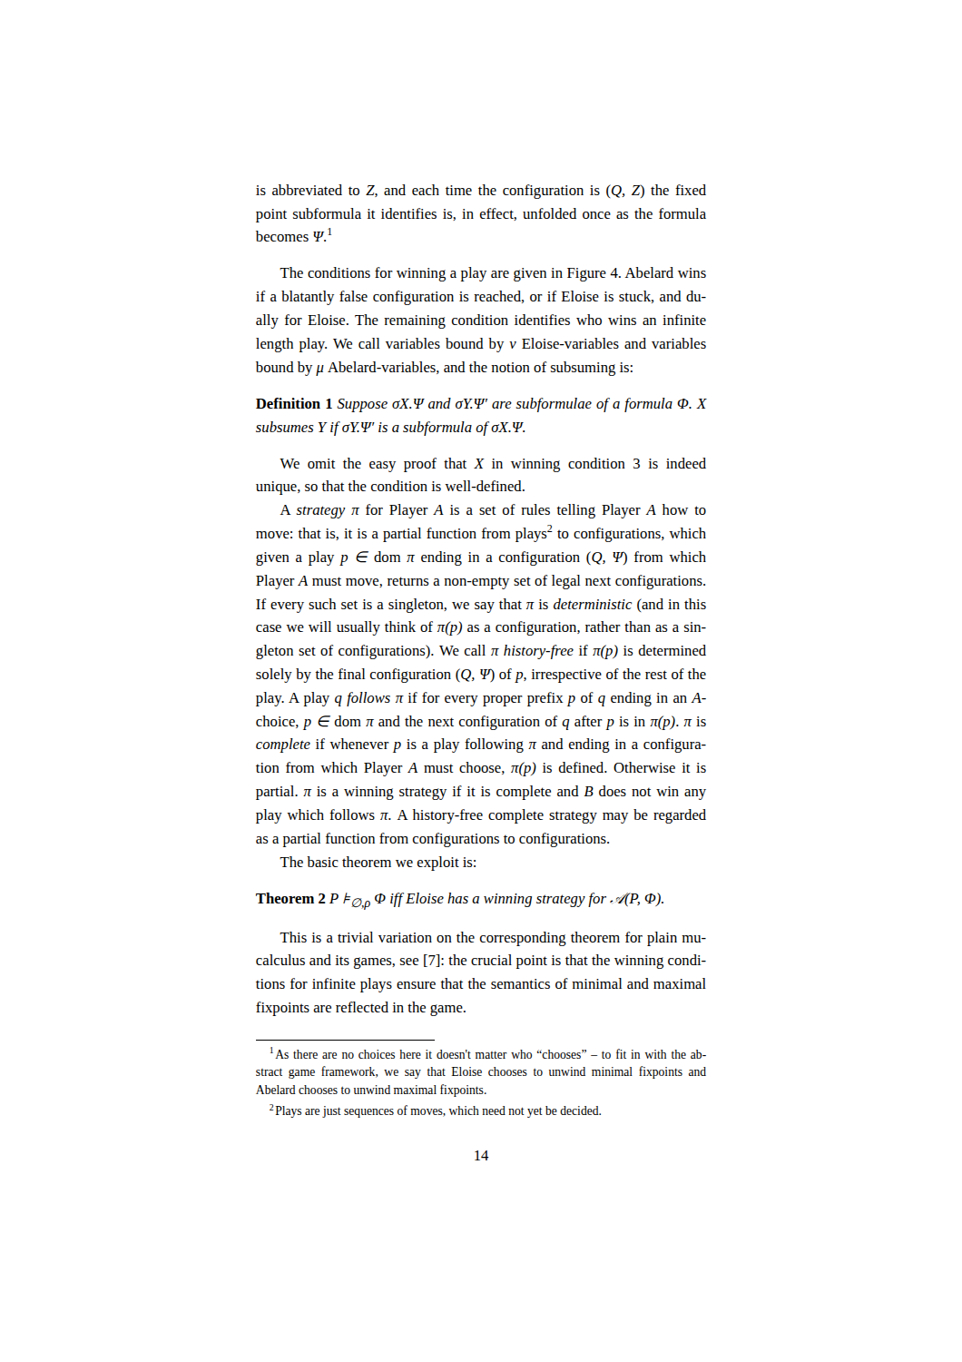is abbreviated to Z, and each time the configuration is (Q, Z) the fixed point subformula it identifies is, in effect, unfolded once as the formula becomes Ψ.1
The conditions for winning a play are given in Figure 4. Abelard wins if a blatantly false configuration is reached, or if Eloise is stuck, and dually for Eloise. The remaining condition identifies who wins an infinite length play. We call variables bound by ν Eloise-variables and variables bound by μ Abelard-variables, and the notion of subsuming is:
Definition 1 Suppose σX.Ψ and σY.Ψ′ are subformulae of a formula Φ. X subsumes Y if σY.Ψ′ is a subformula of σX.Ψ.
We omit the easy proof that X in winning condition 3 is indeed unique, so that the condition is well-defined.
A strategy π for Player A is a set of rules telling Player A how to move: that is, it is a partial function from plays2 to configurations, which given a play p ∈ dom π ending in a configuration (Q, Ψ) from which Player A must move, returns a non-empty set of legal next configurations. If every such set is a singleton, we say that π is deterministic (and in this case we will usually think of π(p) as a configuration, rather than as a singleton set of configurations). We call π history-free if π(p) is determined solely by the final configuration (Q, Ψ) of p, irrespective of the rest of the play. A play q follows π if for every proper prefix p of q ending in an A-choice, p ∈ dom π and the next configuration of q after p is in π(p). π is complete if whenever p is a play following π and ending in a configuration from which Player A must choose, π(p) is defined. Otherwise it is partial. π is a winning strategy if it is complete and B does not win any play which follows π. A history-free complete strategy may be regarded as a partial function from configurations to configurations.
The basic theorem we exploit is:
Theorem 2 P ⊧∅,ρ Φ iff Eloise has a winning strategy for 𝒜(P, Φ).
This is a trivial variation on the corresponding theorem for plain mu-calculus and its games, see [7]: the crucial point is that the winning conditions for infinite plays ensure that the semantics of minimal and maximal fixpoints are reflected in the game.
1As there are no choices here it doesn't matter who “chooses” – to fit in with the abstract game framework, we say that Eloise chooses to unwind minimal fixpoints and Abelard chooses to unwind maximal fixpoints.
2Plays are just sequences of moves, which need not yet be decided.
14